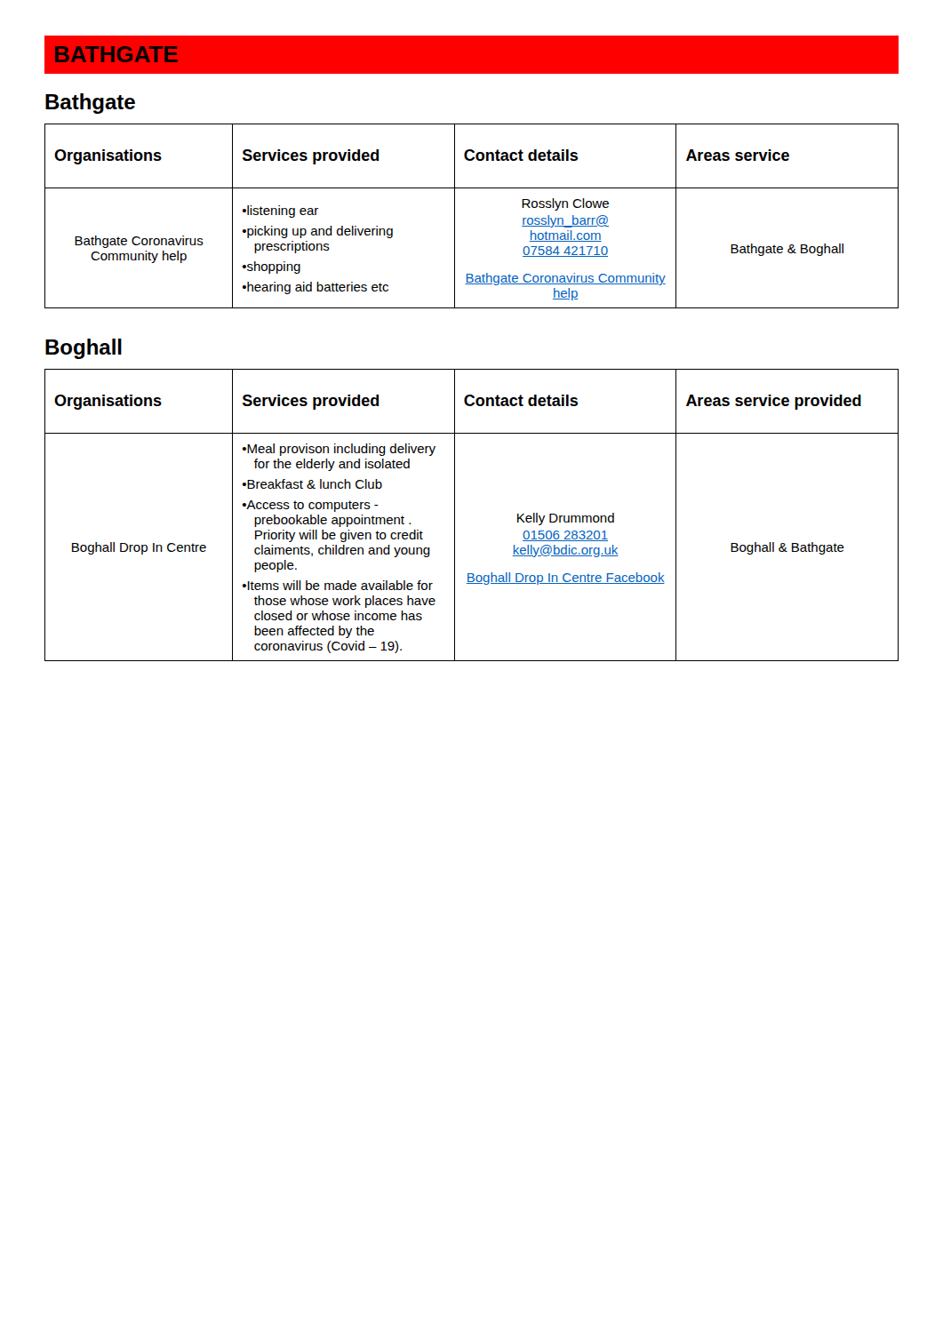BATHGATE
Bathgate
| Organisations | Services provided | Contact details | Areas service |
| --- | --- | --- | --- |
| Bathgate Coronavirus Community help | •listening ear •picking up and delivering prescriptions •shopping •hearing aid batteries etc | Rosslyn Clowe rosslyn_barr@ hotmail.com 07584 421710 Bathgate Coronavirus Community help | Bathgate & Boghall |
Boghall
| Organisations | Services provided | Contact details | Areas service provided |
| --- | --- | --- | --- |
| Boghall Drop In Centre | •Meal provison including delivery for the elderly and isolated •Breakfast & lunch Club •Access to computers - prebookable appointment . Priority will be given to credit claiments, children and young people. •Items will be made available for those whose work places have closed or whose income has been affected by the coronavirus (Covid – 19). | Kelly Drummond 01506 283201 kelly@bdic.org.uk Boghall Drop In Centre Facebook | Boghall & Bathgate |